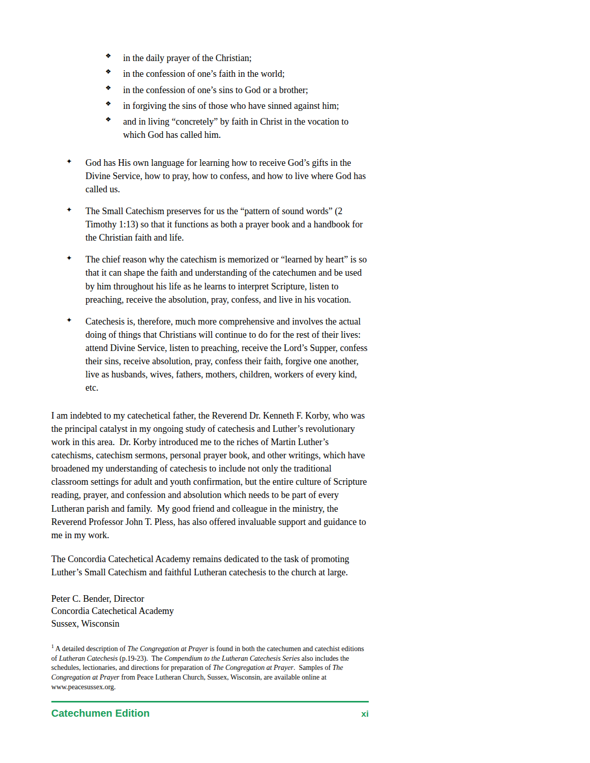in the daily prayer of the Christian;
in the confession of one’s faith in the world;
in the confession of one’s sins to God or a brother;
in forgiving the sins of those who have sinned against him;
and in living “concretely” by faith in Christ in the vocation to which God has called him.
God has His own language for learning how to receive God’s gifts in the Divine Service, how to pray, how to confess, and how to live where God has called us.
The Small Catechism preserves for us the “pattern of sound words” (2 Timothy 1:13) so that it functions as both a prayer book and a handbook for the Christian faith and life.
The chief reason why the catechism is memorized or “learned by heart” is so that it can shape the faith and understanding of the catechumen and be used by him throughout his life as he learns to interpret Scripture, listen to preaching, receive the absolution, pray, confess, and live in his vocation.
Catechesis is, therefore, much more comprehensive and involves the actual doing of things that Christians will continue to do for the rest of their lives: attend Divine Service, listen to preaching, receive the Lord’s Supper, confess their sins, receive absolution, pray, confess their faith, forgive one another, live as husbands, wives, fathers, mothers, children, workers of every kind, etc.
I am indebted to my catechetical father, the Reverend Dr. Kenneth F. Korby, who was the principal catalyst in my ongoing study of catechesis and Luther’s revolutionary work in this area. Dr. Korby introduced me to the riches of Martin Luther’s catechisms, catechism sermons, personal prayer book, and other writings, which have broadened my understanding of catechesis to include not only the traditional classroom settings for adult and youth confirmation, but the entire culture of Scripture reading, prayer, and confession and absolution which needs to be part of every Lutheran parish and family. My good friend and colleague in the ministry, the Reverend Professor John T. Pless, has also offered invaluable support and guidance to me in my work.
The Concordia Catechetical Academy remains dedicated to the task of promoting Luther’s Small Catechism and faithful Lutheran catechesis to the church at large.
Peter C. Bender, Director
Concordia Catechetical Academy
Sussex, Wisconsin
1 A detailed description of The Congregation at Prayer is found in both the catechumen and catechist editions of Lutheran Catechesis (p.19-23). The Compendium to the Lutheran Catechesis Series also includes the schedules, lectionaries, and directions for preparation of The Congregation at Prayer. Samples of The Congregation at Prayer from Peace Lutheran Church, Sussex, Wisconsin, are available online at www.peacesussex.org.
Catechumen Edition xi